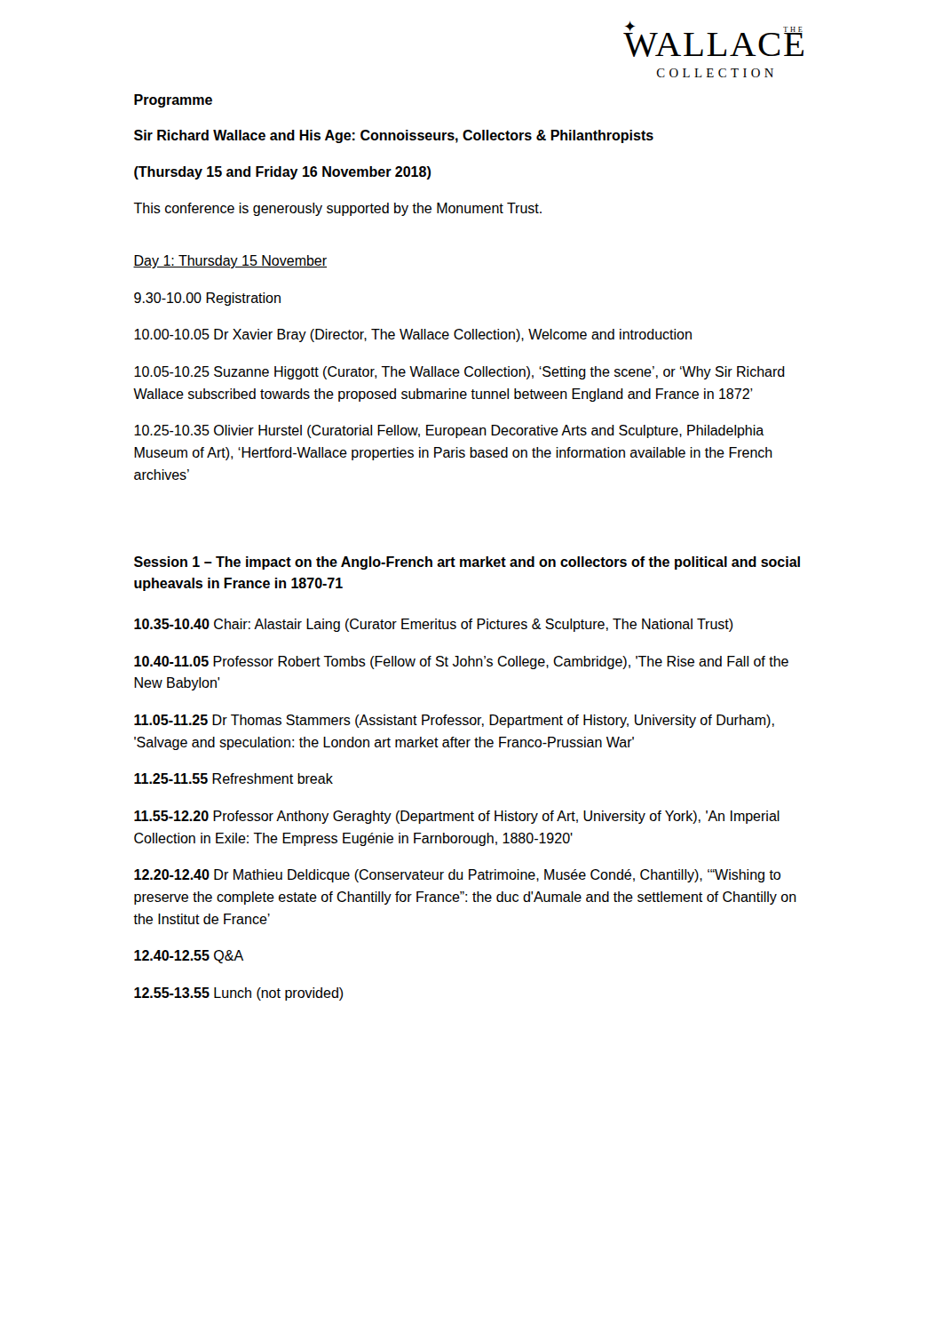✦ The Wallace Collection
Programme
Sir Richard Wallace and His Age: Connoisseurs, Collectors & Philanthropists
(Thursday 15 and Friday 16 November 2018)
This conference is generously supported by the Monument Trust.
Day 1: Thursday 15 November
9.30-10.00 Registration
10.00-10.05 Dr Xavier Bray (Director, The Wallace Collection), Welcome and introduction
10.05-10.25 Suzanne Higgott (Curator, The Wallace Collection), ‘Setting the scene’, or ‘Why Sir Richard Wallace subscribed towards the proposed submarine tunnel between England and France in 1872’
10.25-10.35 Olivier Hurstel (Curatorial Fellow, European Decorative Arts and Sculpture, Philadelphia Museum of Art), ‘Hertford-Wallace properties in Paris based on the information available in the French archives’
Session 1 – The impact on the Anglo-French art market and on collectors of the political and social upheavals in France in 1870-71
10.35-10.40 Chair: Alastair Laing (Curator Emeritus of Pictures & Sculpture, The National Trust)
10.40-11.05 Professor Robert Tombs (Fellow of St John’s College, Cambridge), 'The Rise and Fall of the New Babylon'
11.05-11.25 Dr Thomas Stammers (Assistant Professor, Department of History, University of Durham), 'Salvage and speculation: the London art market after the Franco-Prussian War'
11.25-11.55 Refreshment break
11.55-12.20 Professor Anthony Geraghty (Department of History of Art, University of York), 'An Imperial Collection in Exile: The Empress Eugénie in Farnborough, 1880-1920'
12.20-12.40 Dr Mathieu Deldicque (Conservateur du Patrimoine, Musée Condé, Chantilly), ‘“Wishing to preserve the complete estate of Chantilly for France”: the duc d'Aumale and the settlement of Chantilly on the Institut de France’
12.40-12.55 Q&A
12.55-13.55 Lunch (not provided)